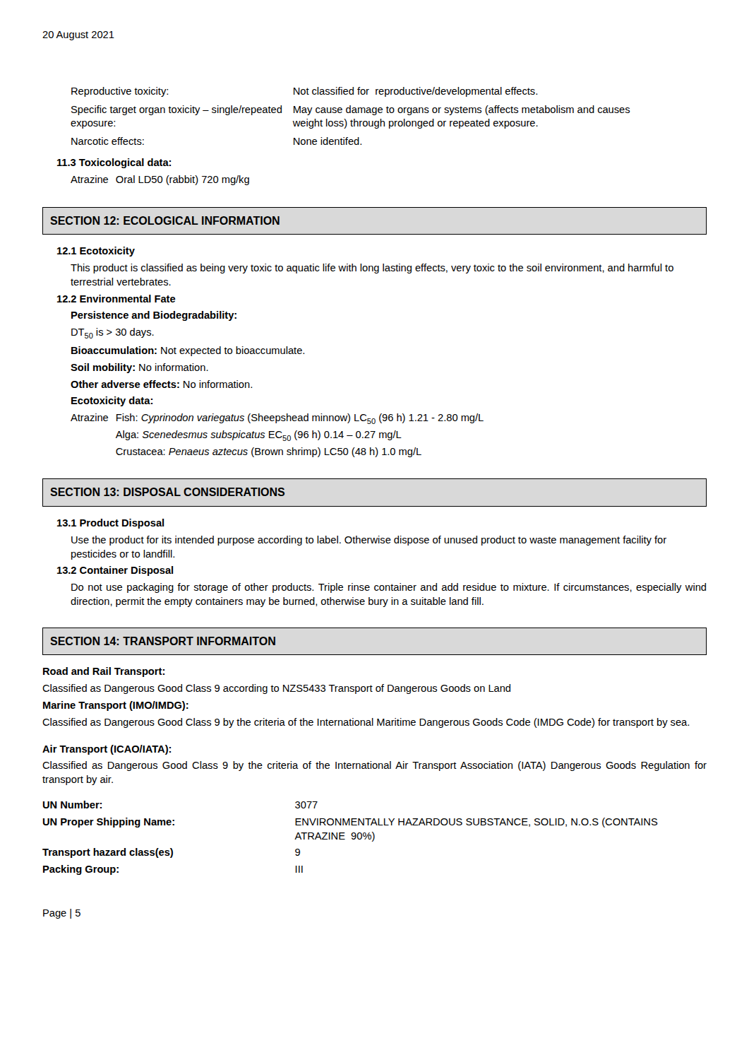20 August 2021
| Reproductive toxicity: | Not classified for reproductive/developmental effects. |
| Specific target organ toxicity – single/repeated exposure: | May cause damage to organs or systems (affects metabolism and causes weight loss) through prolonged or repeated exposure. |
| Narcotic effects: | None identifed. |
11.3 Toxicological data:
| Atrazine | Oral LD50 (rabbit) 720 mg/kg |
SECTION 12: ECOLOGICAL INFORMATION
12.1 Ecotoxicity
This product is classified as being very toxic to aquatic life with long lasting effects, very toxic to the soil environment, and harmful to terrestrial vertebrates.
12.2 Environmental Fate
Persistence and Biodegradability:
DT50 is > 30 days.
Bioaccumulation: Not expected to bioaccumulate.
Soil mobility: No information.
Other adverse effects: No information.
Ecotoxicity data:
| Atrazine | Fish: Cyprinodon variegatus (Sheepshead minnow) LC 50 (96 h) 1.21 - 2.80 mg/L |
| | Alga: Scenedesmus subspicatus EC 50 (96 h) 0.14 – 0.27 mg/L |
| | Crustacea: Penaeus aztecus (Brown shrimp) LC50 (48 h) 1.0 mg/L |
SECTION 13: DISPOSAL CONSIDERATIONS
13.1 Product Disposal
Use the product for its intended purpose according to label. Otherwise dispose of unused product to waste management facility for pesticides or to landfill.
13.2 Container Disposal
Do not use packaging for storage of other products. Triple rinse container and add residue to mixture. If circumstances, especially wind direction, permit the empty containers may be burned, otherwise bury in a suitable land fill.
SECTION 14: TRANSPORT INFORMAITON
Road and Rail Transport:
Classified as Dangerous Good Class 9 according to NZS5433 Transport of Dangerous Goods on Land
Marine Transport (IMO/IMDG):
Classified as Dangerous Good Class 9 by the criteria of the International Maritime Dangerous Goods Code (IMDG Code) for transport by sea.
Air Transport (ICAO/IATA):
Classified as Dangerous Good Class 9 by the criteria of the International Air Transport Association (IATA) Dangerous Goods Regulation for transport by air.
| UN Number: | 3077 |
| UN Proper Shipping Name: | ENVIRONMENTALLY HAZARDOUS SUBSTANCE, SOLID, N.O.S (CONTAINS ATRAZINE 90%) |
| Transport hazard class(es) | 9 |
| Packing Group: | III |
Page | 5